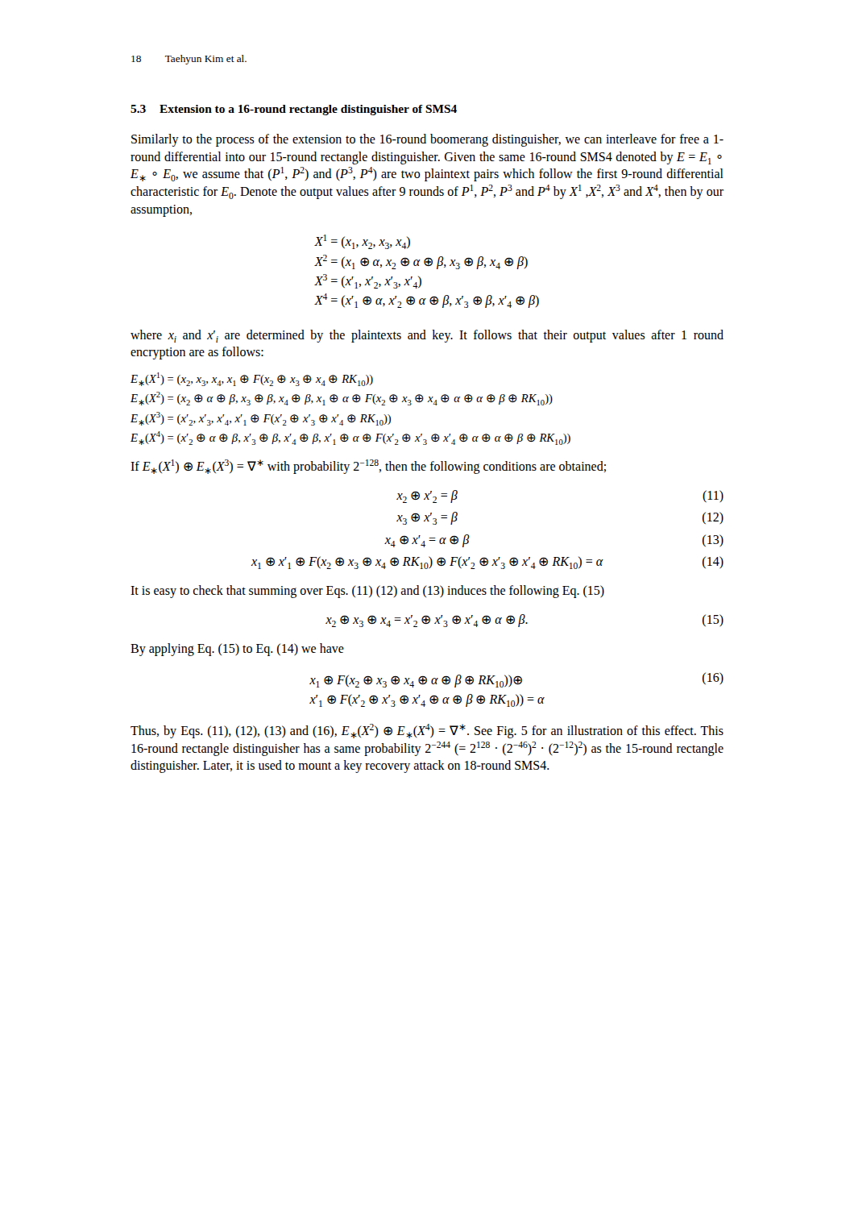18 Taehyun Kim et al.
5.3 Extension to a 16-round rectangle distinguisher of SMS4
Similarly to the process of the extension to the 16-round boomerang distinguisher, we can interleave for free a 1-round differential into our 15-round rectangle distinguisher. Given the same 16-round SMS4 denoted by E = E1 ∘ E∗ ∘ E0, we assume that (P1, P2) and (P3, P4) are two plaintext pairs which follow the first 9-round differential characteristic for E0. Denote the output values after 9 rounds of P1, P2, P3 and P4 by X1 ,X2, X3 and X4, then by our assumption,
X1 = (x1, x2, x3, x4)
X2 = (x1 ⊕ α, x2 ⊕ α ⊕ β, x3 ⊕ β, x4 ⊕ β)
X3 = (x′1, x′2, x′3, x′4)
X4 = (x′1 ⊕ α, x′2 ⊕ α ⊕ β, x′3 ⊕ β, x′4 ⊕ β)
where xi and x′i are determined by the plaintexts and key. It follows that their output values after 1 round encryption are as follows:
E∗(X1) = (x2, x3, x4, x1 ⊕ F(x2 ⊕ x3 ⊕ x4 ⊕ RK10))
E∗(X2) = (x2 ⊕ α ⊕ β, x3 ⊕ β, x4 ⊕ β, x1 ⊕ α ⊕ F(x2 ⊕ x3 ⊕ x4 ⊕ α ⊕ α ⊕ β ⊕ RK10))
E∗(X3) = (x′2, x′3, x′4, x′1 ⊕ F(x′2 ⊕ x′3 ⊕ x′4 ⊕ RK10))
E∗(X4) = (x′2 ⊕ α ⊕ β, x′3 ⊕ β, x′4 ⊕ β, x′1 ⊕ α ⊕ F(x′2 ⊕ x′3 ⊕ x′4 ⊕ α ⊕ α ⊕ β ⊕ RK10))
If E∗(X1) ⊕ E∗(X3) = ∇∗ with probability 2−128, then the following conditions are obtained;
x2 ⊕ x′2 = β(11)
x3 ⊕ x′3 = β(12)
x4 ⊕ x′4 = α ⊕ β(13)
x1 ⊕ x′1 ⊕ F(x2 ⊕ x3 ⊕ x4 ⊕ RK10) ⊕ F(x′2 ⊕ x′3 ⊕ x′4 ⊕ RK10) = α(14)
It is easy to check that summing over Eqs. (11) (12) and (13) induces the following Eq. (15)
x2 ⊕ x3 ⊕ x4 = x′2 ⊕ x′3 ⊕ x′4 ⊕ α ⊕ β. (15)
By applying Eq. (15) to Eq. (14) we have
x1 ⊕ F(x2 ⊕ x3 ⊕ x4 ⊕ α ⊕ β ⊕ RK10))⊕
x′1 ⊕ F(x′2 ⊕ x′3 ⊕ x′4 ⊕ α ⊕ β ⊕ RK10)) = α
(16)
Thus, by Eqs. (11), (12), (13) and (16), E∗(X2) ⊕ E∗(X4) = ∇∗. See Fig. 5 for an illustration of this effect. This 16-round rectangle distinguisher has a same probability 2−244 (= 2128 · (2−46)2 · (2−12)2) as the 15-round rectangle distinguisher. Later, it is used to mount a key recovery attack on 18-round SMS4.